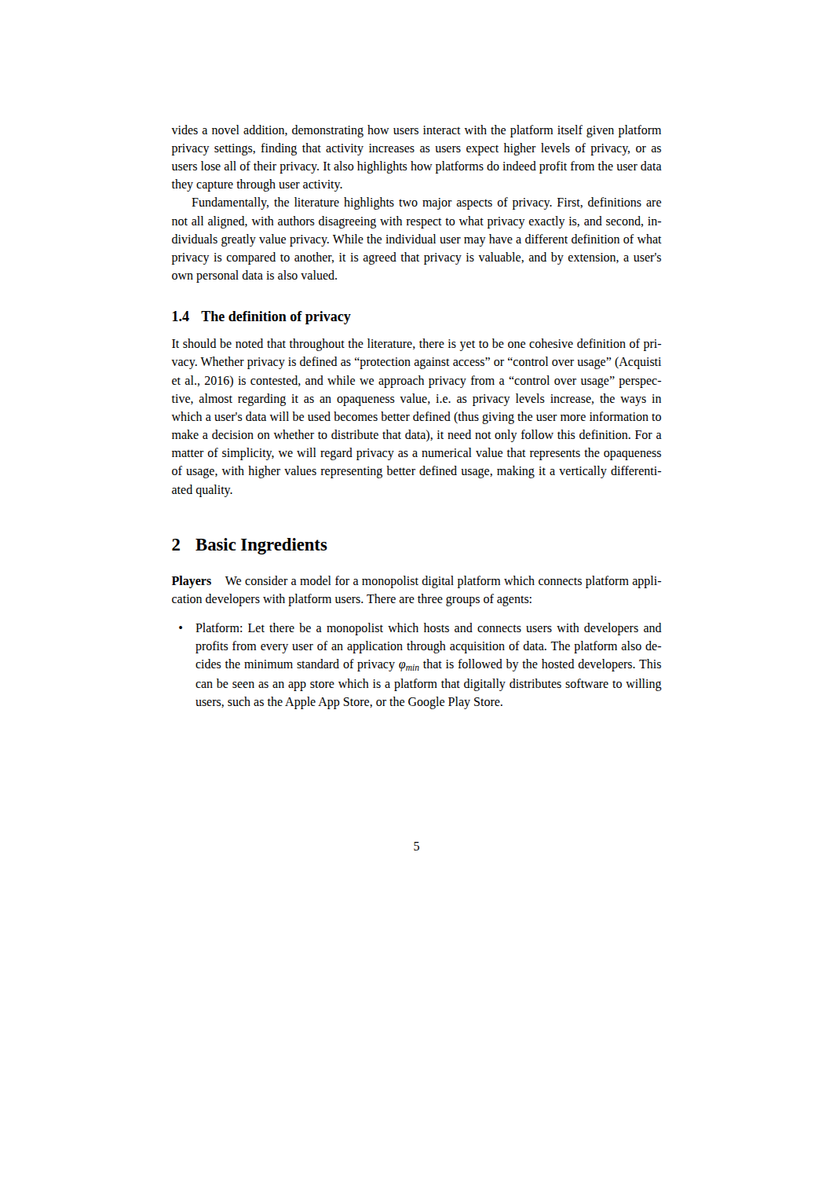vides a novel addition, demonstrating how users interact with the platform itself given platform privacy settings, finding that activity increases as users expect higher levels of privacy, or as users lose all of their privacy. It also highlights how platforms do indeed profit from the user data they capture through user activity.
Fundamentally, the literature highlights two major aspects of privacy. First, definitions are not all aligned, with authors disagreeing with respect to what privacy exactly is, and second, individuals greatly value privacy. While the individual user may have a different definition of what privacy is compared to another, it is agreed that privacy is valuable, and by extension, a user's own personal data is also valued.
1.4 The definition of privacy
It should be noted that throughout the literature, there is yet to be one cohesive definition of privacy. Whether privacy is defined as “protection against access” or “control over usage” (Acquisti et al., 2016) is contested, and while we approach privacy from a “control over usage” perspective, almost regarding it as an opaqueness value, i.e. as privacy levels increase, the ways in which a user's data will be used becomes better defined (thus giving the user more information to make a decision on whether to distribute that data), it need not only follow this definition. For a matter of simplicity, we will regard privacy as a numerical value that represents the opaqueness of usage, with higher values representing better defined usage, making it a vertically differentiated quality.
2 Basic Ingredients
Players We consider a model for a monopolist digital platform which connects platform application developers with platform users. There are three groups of agents:
Platform: Let there be a monopolist which hosts and connects users with developers and profits from every user of an application through acquisition of data. The platform also decides the minimum standard of privacy φmin that is followed by the hosted developers. This can be seen as an app store which is a platform that digitally distributes software to willing users, such as the Apple App Store, or the Google Play Store.
5